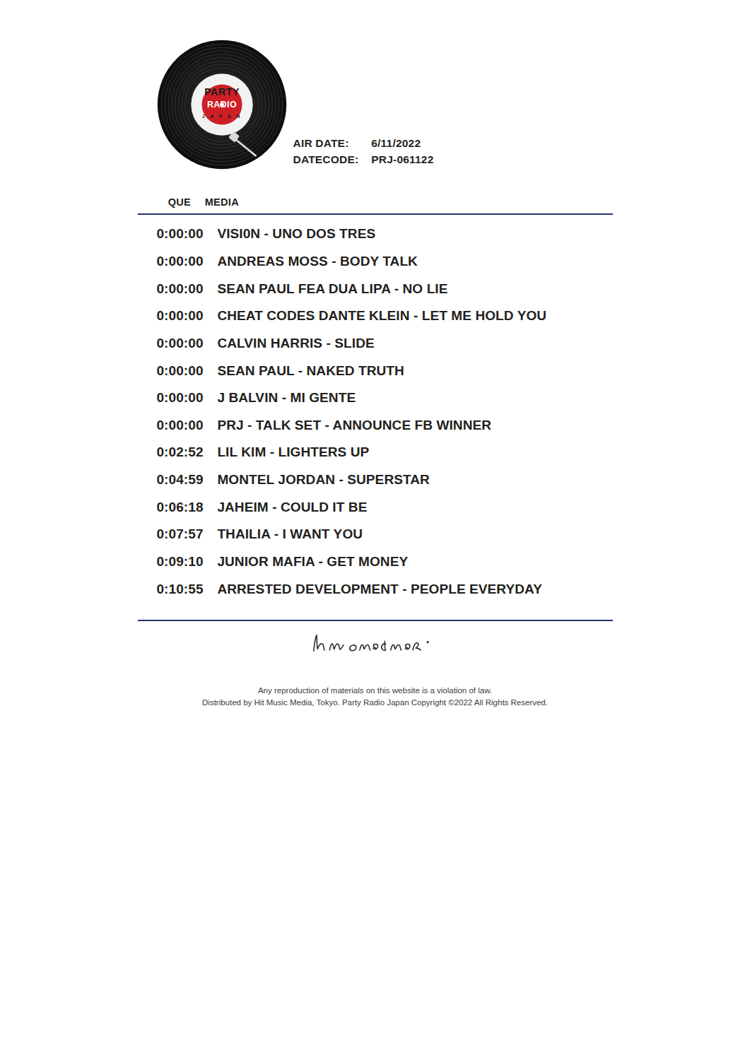PARTY J A P A N RADIO
| AIR DATE: | 6/11/2022 |
| DATECODE: | PRJ-061122 |
QUEMEDIA
0:00:00 VISI0N - UNO DOS TRES
0:00:00 ANDREAS MOSS - BODY TALK
0:00:00 SEAN PAUL FEA DUA LIPA - NO LIE
0:00:00 CHEAT CODES DANTE KLEIN - LET ME HOLD YOU
0:00:00 CALVIN HARRIS - SLIDE
0:00:00 SEAN PAUL - NAKED TRUTH
0:00:00 J BALVIN - MI GENTE
0:00:00 PRJ - TALK SET - ANNOUNCE FB WINNER
0:02:52 LIL KIM - LIGHTERS UP
0:04:59 MONTEL JORDAN - SUPERSTAR
0:06:18 JAHEIM - COULD IT BE
0:07:57 THAILIA - I WANT YOU
0:09:10 JUNIOR MAFIA - GET MONEY
0:10:55 ARRESTED DEVELOPMENT - PEOPLE EVERYDAY
Any reproduction of materials on this website is a violation of law.
Distributed by Hit Music Media, Tokyo. Party Radio Japan Copyright ©2022 All Rights Reserved.